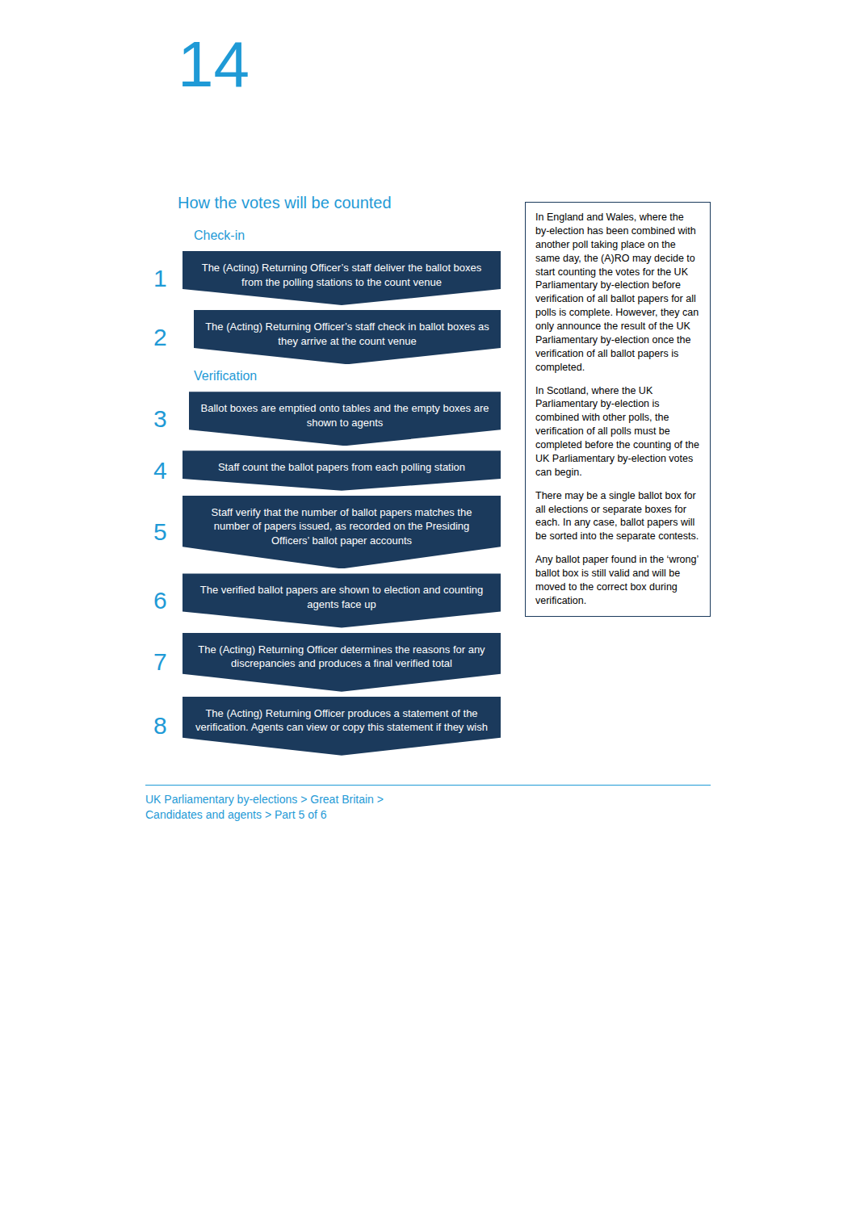14
How the votes will be counted
Check-in
1
The (Acting) Returning Officer’s staff deliver the ballot boxes from the polling stations to the count venue
2
The (Acting) Returning Officer’s staff check in ballot boxes as they arrive at the count venue
Verification
3
Ballot boxes are emptied onto tables and the empty boxes are shown to agents
4
Staff count the ballot papers from each polling station
5
Staff verify that the number of ballot papers matches the number of papers issued, as recorded on the Presiding Officers’ ballot paper accounts
6
The verified ballot papers are shown to election and counting agents face up
7
The (Acting) Returning Officer determines the reasons for any discrepancies and produces a final verified total
8
The (Acting) Returning Officer produces a statement of the verification. Agents can view or copy this statement if they wish
In England and Wales, where the by-election has been combined with another poll taking place on the same day, the (A)RO may decide to start counting the votes for the UK Parliamentary by-election before verification of all ballot papers for all polls is complete. However, they can only announce the result of the UK Parliamentary by-election once the verification of all ballot papers is completed.
In Scotland, where the UK Parliamentary by-election is combined with other polls, the verification of all polls must be completed before the counting of the UK Parliamentary by-election votes can begin.
There may be a single ballot box for all elections or separate boxes for each. In any case, ballot papers will be sorted into the separate contests.
Any ballot paper found in the ‘wrong’ ballot box is still valid and will be moved to the correct box during verification.
UK Parliamentary by-elections > Great Britain >
Candidates and agents > Part 5 of 6